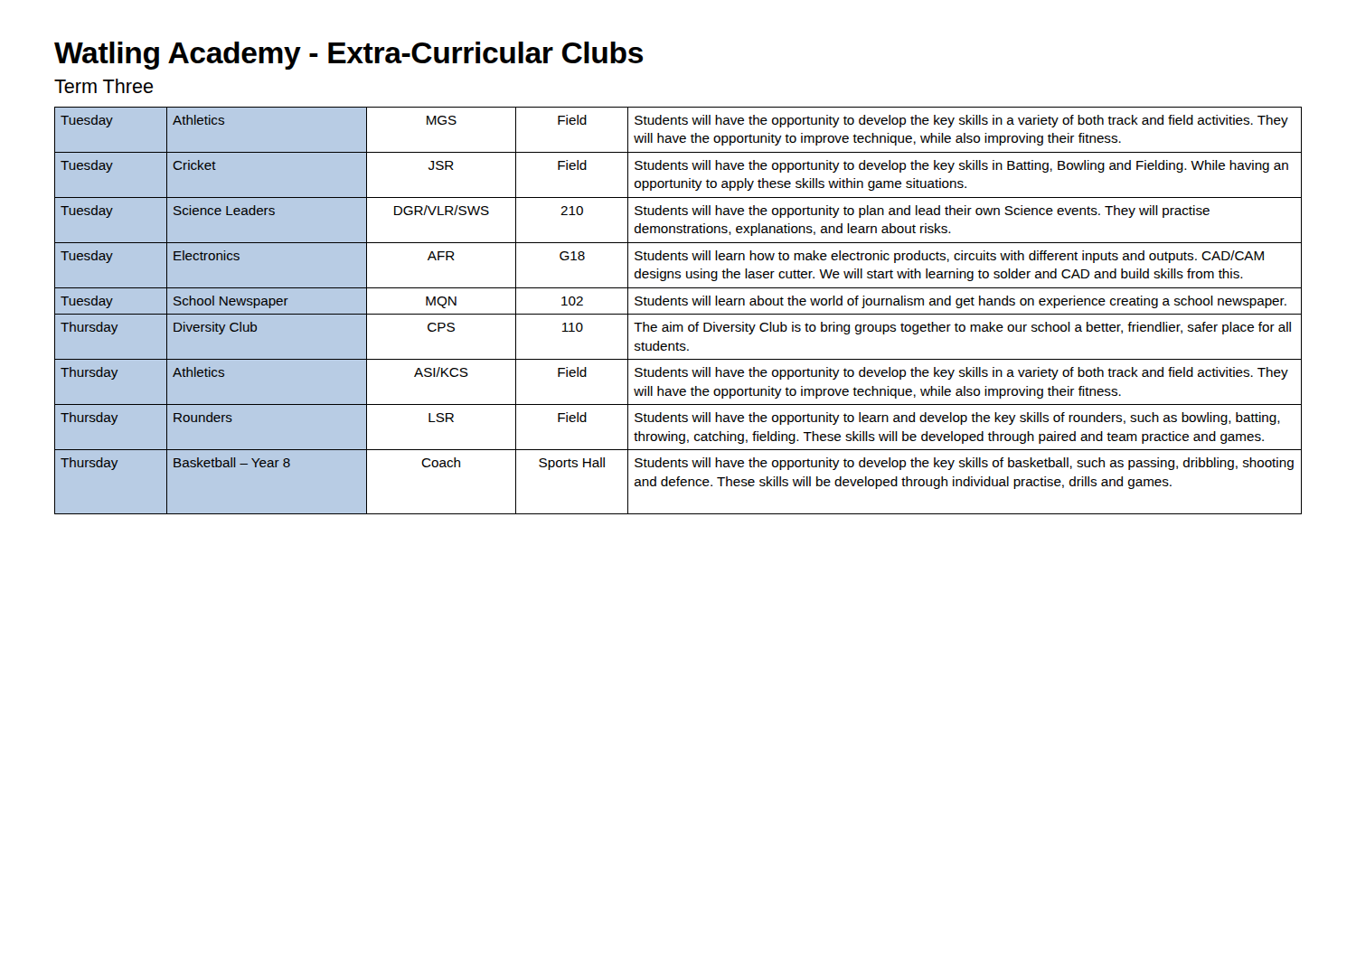Watling Academy - Extra-Curricular Clubs
Term Three
| Tuesday | Athletics | MGS | Field | Students will have the opportunity to develop the key skills in a variety of both track and field activities. They will have the opportunity to improve technique, while also improving their fitness. |
| Tuesday | Cricket | JSR | Field | Students will have the opportunity to develop the key skills in Batting, Bowling and Fielding. While having an opportunity to apply these skills within game situations. |
| Tuesday | Science Leaders | DGR/VLR/SWS | 210 | Students will have the opportunity to plan and lead their own Science events. They will practise demonstrations, explanations, and learn about risks. |
| Tuesday | Electronics | AFR | G18 | Students will learn how to make electronic products, circuits with different inputs and outputs. CAD/CAM designs using the laser cutter. We will start with learning to solder and CAD and build skills from this. |
| Tuesday | School Newspaper | MQN | 102 | Students will learn about the world of journalism and get hands on experience creating a school newspaper. |
| Thursday | Diversity Club | CPS | 110 | The aim of Diversity Club is to bring groups together to make our school a better, friendlier, safer place for all students. |
| Thursday | Athletics | ASI/KCS | Field | Students will have the opportunity to develop the key skills in a variety of both track and field activities. They will have the opportunity to improve technique, while also improving their fitness. |
| Thursday | Rounders | LSR | Field | Students will have the opportunity to learn and develop the key skills of rounders, such as bowling, batting, throwing, catching, fielding. These skills will be developed through paired and team practice and games. |
| Thursday | Basketball – Year 8 | Coach | Sports Hall | Students will have the opportunity to develop the key skills of basketball, such as passing, dribbling, shooting and defence. These skills will be developed through individual practise, drills and games. |